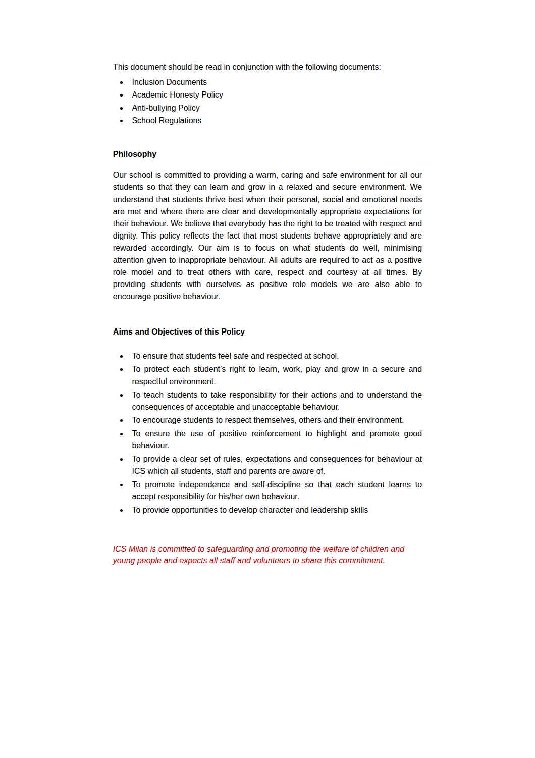This document should be read in conjunction with the following documents:
Inclusion Documents
Academic Honesty Policy
Anti-bullying Policy
School Regulations
Philosophy
Our school is committed to providing a warm, caring and safe environment for all our students so that they can learn and grow in a relaxed and secure environment. We understand that students thrive best when their personal, social and emotional needs are met and where there are clear and developmentally appropriate expectations for their behaviour. We believe that everybody has the right to be treated with respect and dignity. This policy reflects the fact that most students behave appropriately and are rewarded accordingly. Our aim is to focus on what students do well, minimising attention given to inappropriate behaviour. All adults are required to act as a positive role model and to treat others with care, respect and courtesy at all times. By providing students with ourselves as positive role models we are also able to encourage positive behaviour.
Aims and Objectives of this Policy
To ensure that students feel safe and respected at school.
To protect each student’s right to learn, work, play and grow in a secure and respectful environment.
To teach students to take responsibility for their actions and to understand the consequences of acceptable and unacceptable behaviour.
To encourage students to respect themselves, others and their environment.
To ensure the use of positive reinforcement to highlight and promote good behaviour.
To provide a clear set of rules, expectations and consequences for behaviour at ICS which all students, staff and parents are aware of.
To promote independence and self-discipline so that each student learns to accept responsibility for his/her own behaviour.
To provide opportunities to develop character and leadership skills
ICS Milan is committed to safeguarding and promoting the welfare of children and young people and expects all staff and volunteers to share this commitment.